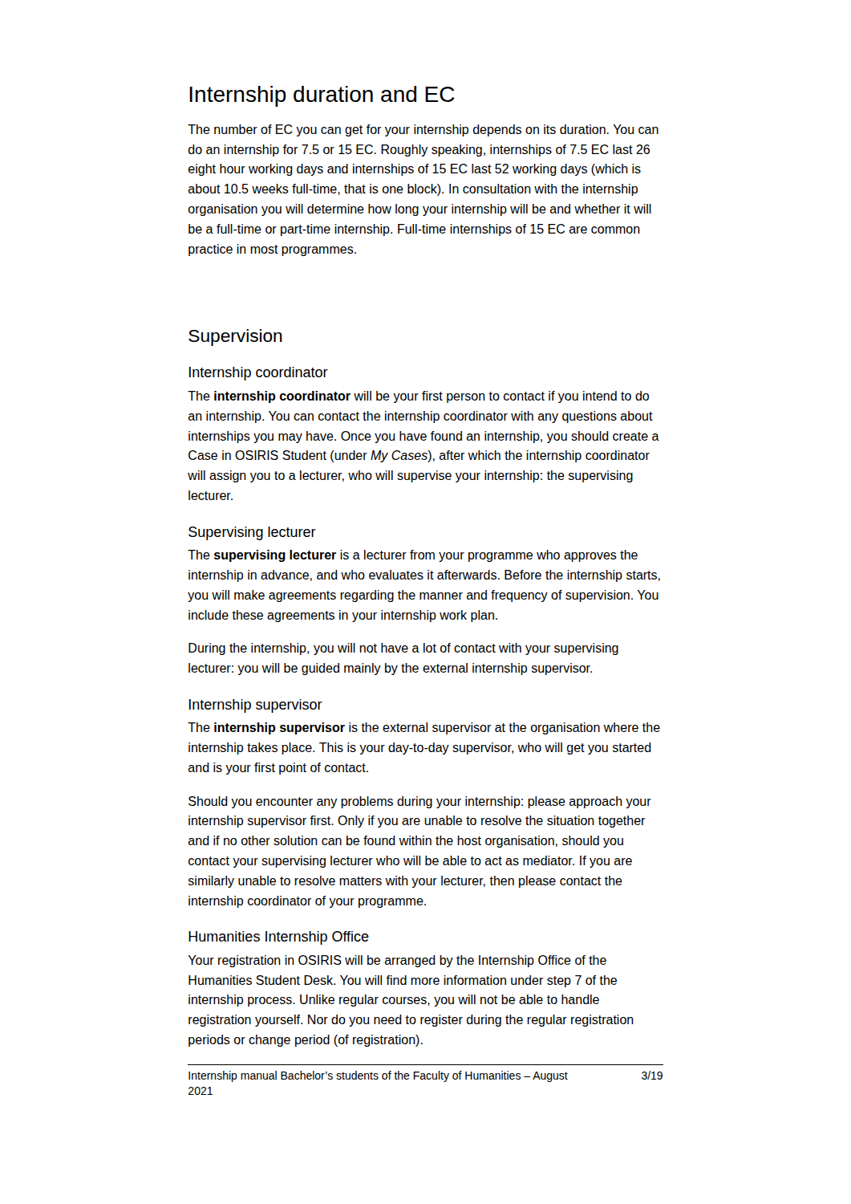Internship duration and EC
The number of EC you can get for your internship depends on its duration. You can do an internship for 7.5 or 15 EC. Roughly speaking, internships of 7.5 EC last 26 eight hour working days and internships of 15 EC last 52 working days (which is about 10.5 weeks full-time, that is one block). In consultation with the internship organisation you will determine how long your internship will be and whether it will be a full-time or part-time internship. Full-time internships of 15 EC are common practice in most programmes.
Supervision
Internship coordinator
The internship coordinator will be your first person to contact if you intend to do an internship. You can contact the internship coordinator with any questions about internships you may have. Once you have found an internship, you should create a Case in OSIRIS Student (under My Cases), after which the internship coordinator will assign you to a lecturer, who will supervise your internship: the supervising lecturer.
Supervising lecturer
The supervising lecturer is a lecturer from your programme who approves the internship in advance, and who evaluates it afterwards. Before the internship starts, you will make agreements regarding the manner and frequency of supervision. You include these agreements in your internship work plan.
During the internship, you will not have a lot of contact with your supervising lecturer: you will be guided mainly by the external internship supervisor.
Internship supervisor
The internship supervisor is the external supervisor at the organisation where the internship takes place. This is your day-to-day supervisor, who will get you started and is your first point of contact.
Should you encounter any problems during your internship: please approach your internship supervisor first. Only if you are unable to resolve the situation together and if no other solution can be found within the host organisation, should you contact your supervising lecturer who will be able to act as mediator. If you are similarly unable to resolve matters with your lecturer, then please contact the internship coordinator of your programme.
Humanities Internship Office
Your registration in OSIRIS will be arranged by the Internship Office of the Humanities Student Desk. You will find more information under step 7 of the internship process. Unlike regular courses, you will not be able to handle registration yourself. Nor do you need to register during the regular registration periods or change period (of registration).
Internship manual Bachelor’s students of the Faculty of Humanities – August 2021
3/19